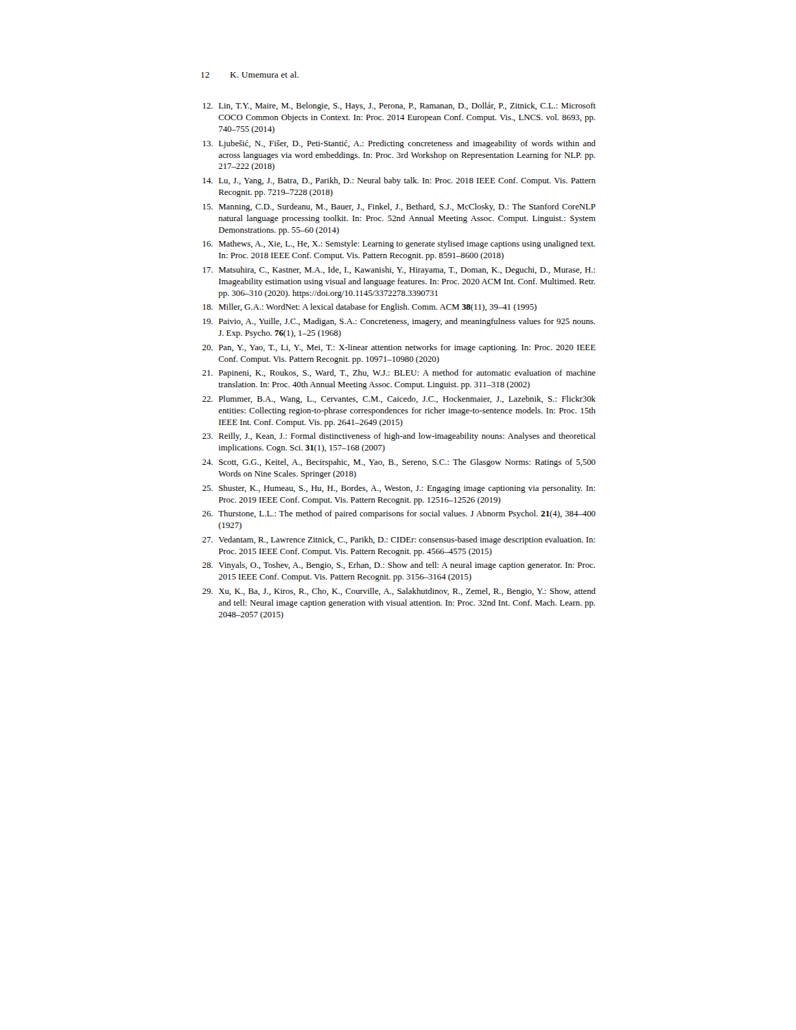12 K. Umemura et al.
12. Lin, T.Y., Maire, M., Belongie, S., Hays, J., Perona, P., Ramanan, D., Dollár, P., Zitnick, C.L.: Microsoft COCO Common Objects in Context. In: Proc. 2014 European Conf. Comput. Vis., LNCS. vol. 8693, pp. 740–755 (2014)
13. Ljubešić, N., Fišer, D., Peti-Stantić, A.: Predicting concreteness and imageability of words within and across languages via word embeddings. In: Proc. 3rd Workshop on Representation Learning for NLP. pp. 217–222 (2018)
14. Lu, J., Yang, J., Batra, D., Parikh, D.: Neural baby talk. In: Proc. 2018 IEEE Conf. Comput. Vis. Pattern Recognit. pp. 7219–7228 (2018)
15. Manning, C.D., Surdeanu, M., Bauer, J., Finkel, J., Bethard, S.J., McClosky, D.: The Stanford CoreNLP natural language processing toolkit. In: Proc. 52nd Annual Meeting Assoc. Comput. Linguist.: System Demonstrations. pp. 55–60 (2014)
16. Mathews, A., Xie, L., He, X.: Semstyle: Learning to generate stylised image captions using unaligned text. In: Proc. 2018 IEEE Conf. Comput. Vis. Pattern Recognit. pp. 8591–8600 (2018)
17. Matsuhira, C., Kastner, M.A., Ide, I., Kawanishi, Y., Hirayama, T., Doman, K., Deguchi, D., Murase, H.: Imageability estimation using visual and language features. In: Proc. 2020 ACM Int. Conf. Multimed. Retr. pp. 306–310 (2020). https://doi.org/10.1145/3372278.3390731
18. Miller, G.A.: WordNet: A lexical database for English. Comm. ACM 38(11), 39–41 (1995)
19. Paivio, A., Yuille, J.C., Madigan, S.A.: Concreteness, imagery, and meaningfulness values for 925 nouns. J. Exp. Psycho. 76(1), 1–25 (1968)
20. Pan, Y., Yao, T., Li, Y., Mei, T.: X-linear attention networks for image captioning. In: Proc. 2020 IEEE Conf. Comput. Vis. Pattern Recognit. pp. 10971–10980 (2020)
21. Papineni, K., Roukos, S., Ward, T., Zhu, W.J.: BLEU: A method for automatic evaluation of machine translation. In: Proc. 40th Annual Meeting Assoc. Comput. Linguist. pp. 311–318 (2002)
22. Plummer, B.A., Wang, L., Cervantes, C.M., Caicedo, J.C., Hockenmaier, J., Lazebnik, S.: Flickr30k entities: Collecting region-to-phrase correspondences for richer image-to-sentence models. In: Proc. 15th IEEE Int. Conf. Comput. Vis. pp. 2641–2649 (2015)
23. Reilly, J., Kean, J.: Formal distinctiveness of high-and low-imageability nouns: Analyses and theoretical implications. Cogn. Sci. 31(1), 157–168 (2007)
24. Scott, G.G., Keitel, A., Becirspahic, M., Yao, B., Sereno, S.C.: The Glasgow Norms: Ratings of 5,500 Words on Nine Scales. Springer (2018)
25. Shuster, K., Humeau, S., Hu, H., Bordes, A., Weston, J.: Engaging image captioning via personality. In: Proc. 2019 IEEE Conf. Comput. Vis. Pattern Recognit. pp. 12516–12526 (2019)
26. Thurstone, L.L.: The method of paired comparisons for social values. J Abnorm Psychol. 21(4), 384–400 (1927)
27. Vedantam, R., Lawrence Zitnick, C., Parikh, D.: CIDEr: consensus-based image description evaluation. In: Proc. 2015 IEEE Conf. Comput. Vis. Pattern Recognit. pp. 4566–4575 (2015)
28. Vinyals, O., Toshev, A., Bengio, S., Erhan, D.: Show and tell: A neural image caption generator. In: Proc. 2015 IEEE Conf. Comput. Vis. Pattern Recognit. pp. 3156–3164 (2015)
29. Xu, K., Ba, J., Kiros, R., Cho, K., Courville, A., Salakhutdinov, R., Zemel, R., Bengio, Y.: Show, attend and tell: Neural image caption generation with visual attention. In: Proc. 32nd Int. Conf. Mach. Learn. pp. 2048–2057 (2015)